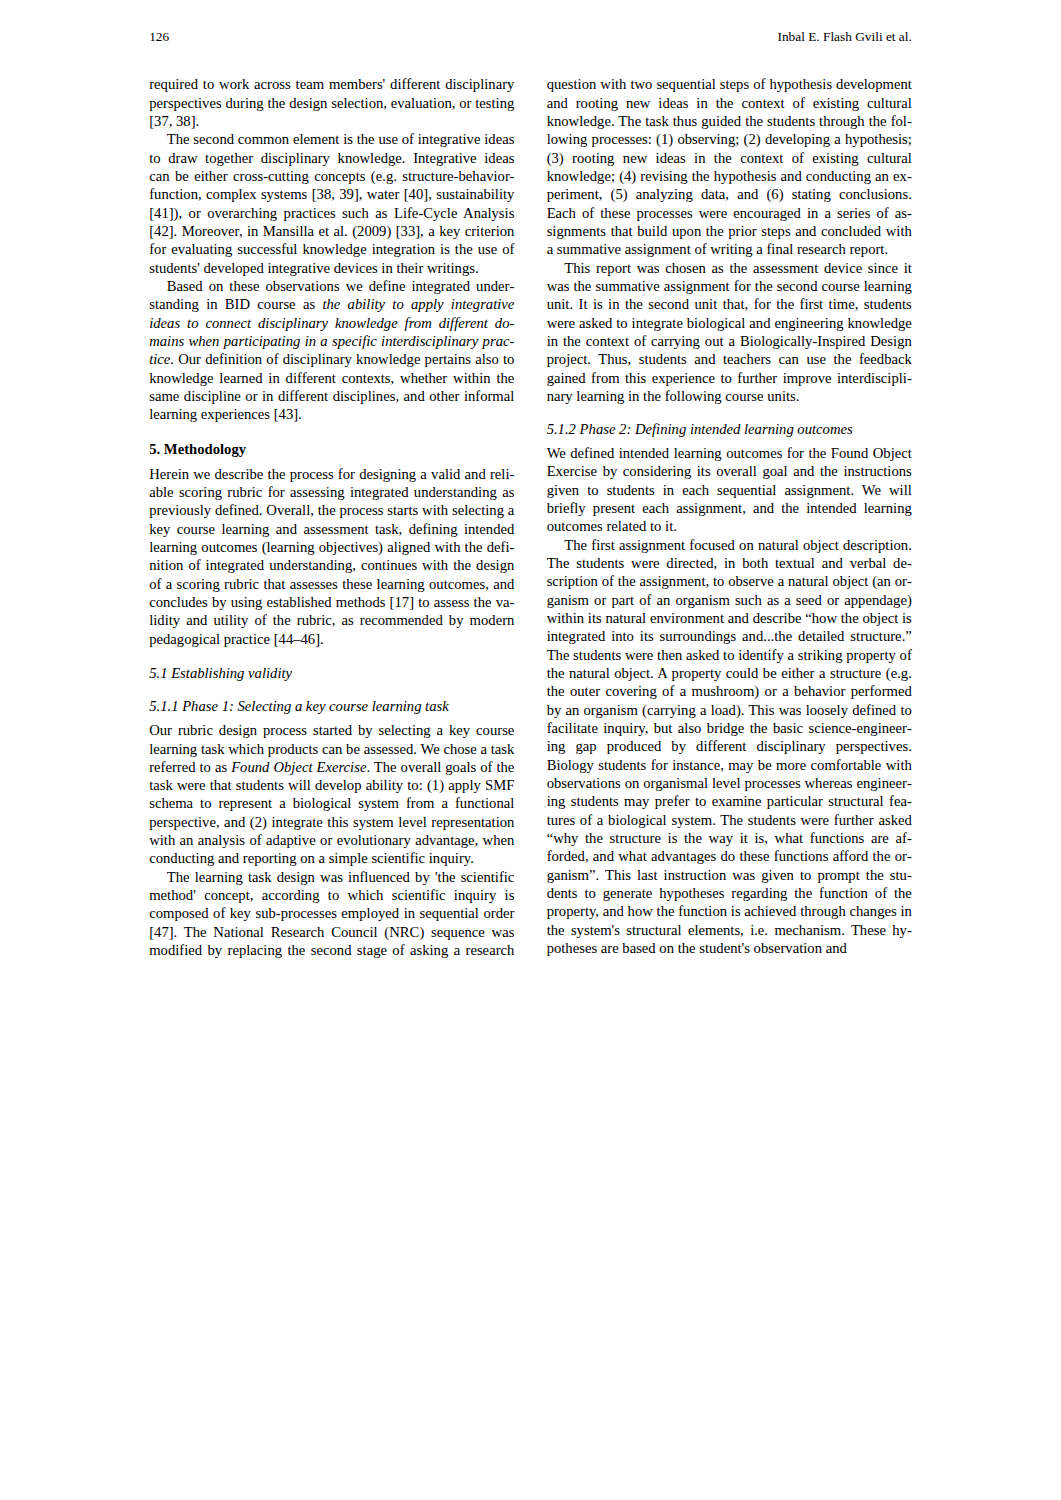126 Inbal E. Flash Gvili et al.
required to work across team members' different disciplinary perspectives during the design selection, evaluation, or testing [37, 38].
The second common element is the use of integrative ideas to draw together disciplinary knowledge. Integrative ideas can be either cross-cutting concepts (e.g. structure-behavior-function, complex systems [38, 39], water [40], sustainability [41]), or overarching practices such as Life-Cycle Analysis [42]. Moreover, in Mansilla et al. (2009) [33], a key criterion for evaluating successful knowledge integration is the use of students' developed integrative devices in their writings.
Based on these observations we define integrated understanding in BID course as the ability to apply integrative ideas to connect disciplinary knowledge from different domains when participating in a specific interdisciplinary practice. Our definition of disciplinary knowledge pertains also to knowledge learned in different contexts, whether within the same discipline or in different disciplines, and other informal learning experiences [43].
5. Methodology
Herein we describe the process for designing a valid and reliable scoring rubric for assessing integrated understanding as previously defined. Overall, the process starts with selecting a key course learning and assessment task, defining intended learning outcomes (learning objectives) aligned with the definition of integrated understanding, continues with the design of a scoring rubric that assesses these learning outcomes, and concludes by using established methods [17] to assess the validity and utility of the rubric, as recommended by modern pedagogical practice [44–46].
5.1 Establishing validity
5.1.1 Phase 1: Selecting a key course learning task
Our rubric design process started by selecting a key course learning task which products can be assessed. We chose a task referred to as Found Object Exercise. The overall goals of the task were that students will develop ability to: (1) apply SMF schema to represent a biological system from a functional perspective, and (2) integrate this system level representation with an analysis of adaptive or evolutionary advantage, when conducting and reporting on a simple scientific inquiry.
The learning task design was influenced by 'the scientific method' concept, according to which scientific inquiry is composed of key sub-processes employed in sequential order [47]. The National Research Council (NRC) sequence was modified by replacing the second stage of asking a research question with two sequential steps of hypothesis development and rooting new ideas in the context of existing cultural knowledge. The task thus guided the students through the following processes: (1) observing; (2) developing a hypothesis; (3) rooting new ideas in the context of existing cultural knowledge; (4) revising the hypothesis and conducting an experiment, (5) analyzing data, and (6) stating conclusions. Each of these processes were encouraged in a series of assignments that build upon the prior steps and concluded with a summative assignment of writing a final research report.
This report was chosen as the assessment device since it was the summative assignment for the second course learning unit. It is in the second unit that, for the first time, students were asked to integrate biological and engineering knowledge in the context of carrying out a Biologically-Inspired Design project. Thus, students and teachers can use the feedback gained from this experience to further improve interdisciplinary learning in the following course units.
5.1.2 Phase 2: Defining intended learning outcomes
We defined intended learning outcomes for the Found Object Exercise by considering its overall goal and the instructions given to students in each sequential assignment. We will briefly present each assignment, and the intended learning outcomes related to it.
The first assignment focused on natural object description. The students were directed, in both textual and verbal description of the assignment, to observe a natural object (an organism or part of an organism such as a seed or appendage) within its natural environment and describe “how the object is integrated into its surroundings and...the detailed structure.” The students were then asked to identify a striking property of the natural object. A property could be either a structure (e.g. the outer covering of a mushroom) or a behavior performed by an organism (carrying a load). This was loosely defined to facilitate inquiry, but also bridge the basic science-engineering gap produced by different disciplinary perspectives. Biology students for instance, may be more comfortable with observations on organismal level processes whereas engineering students may prefer to examine particular structural features of a biological system. The students were further asked “why the structure is the way it is, what functions are afforded, and what advantages do these functions afford the organism”. This last instruction was given to prompt the students to generate hypotheses regarding the function of the property, and how the function is achieved through changes in the system's structural elements, i.e. mechanism. These hypotheses are based on the student's observation and